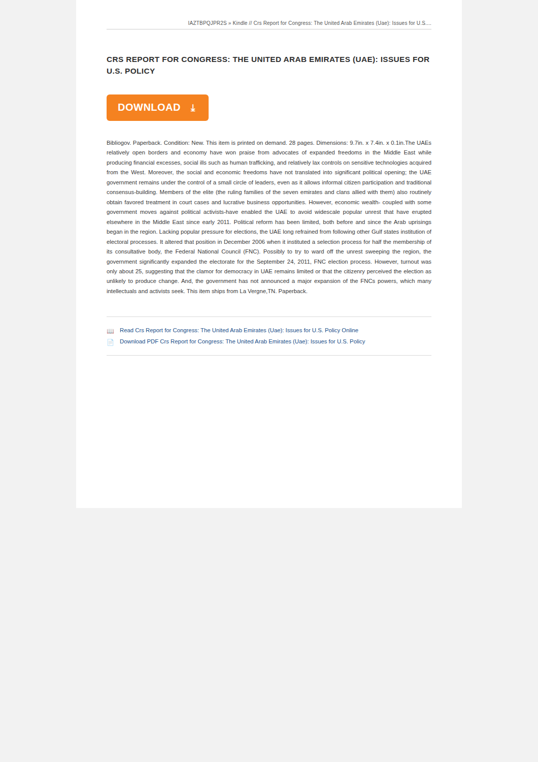IAZTBPQJPR2S » Kindle // Crs Report for Congress: The United Arab Emirates (Uae): Issues for U.S....
CRS REPORT FOR CONGRESS: THE UNITED ARAB EMIRATES (UAE): ISSUES FOR U.S. POLICY
DOWNLOAD ⤓
Bibliogov. Paperback. Condition: New. This item is printed on demand. 28 pages. Dimensions: 9.7in. x 7.4in. x 0.1in.The UAEs relatively open borders and economy have won praise from advocates of expanded freedoms in the Middle East while producing financial excesses, social ills such as human trafficking, and relatively lax controls on sensitive technologies acquired from the West. Moreover, the social and economic freedoms have not translated into significant political opening; the UAE government remains under the control of a small circle of leaders, even as it allows informal citizen participation and traditional consensus-building. Members of the elite (the ruling families of the seven emirates and clans allied with them) also routinely obtain favored treatment in court cases and lucrative business opportunities. However, economic wealth- coupled with some government moves against political activists-have enabled the UAE to avoid widescale popular unrest that have erupted elsewhere in the Middle East since early 2011. Political reform has been limited, both before and since the Arab uprisings began in the region. Lacking popular pressure for elections, the UAE long refrained from following other Gulf states institution of electoral processes. It altered that position in December 2006 when it instituted a selection process for half the membership of its consultative body, the Federal National Council (FNC). Possibly to try to ward off the unrest sweeping the region, the government significantly expanded the electorate for the September 24, 2011, FNC election process. However, turnout was only about 25, suggesting that the clamor for democracy in UAE remains limited or that the citizenry perceived the election as unlikely to produce change. And, the government has not announced a major expansion of the FNCs powers, which many intellectuals and activists seek. This item ships from La Vergne,TN. Paperback.
📖Read Crs Report for Congress: The United Arab Emirates (Uae): Issues for U.S. Policy Online
📄Download PDF Crs Report for Congress: The United Arab Emirates (Uae): Issues for U.S. Policy